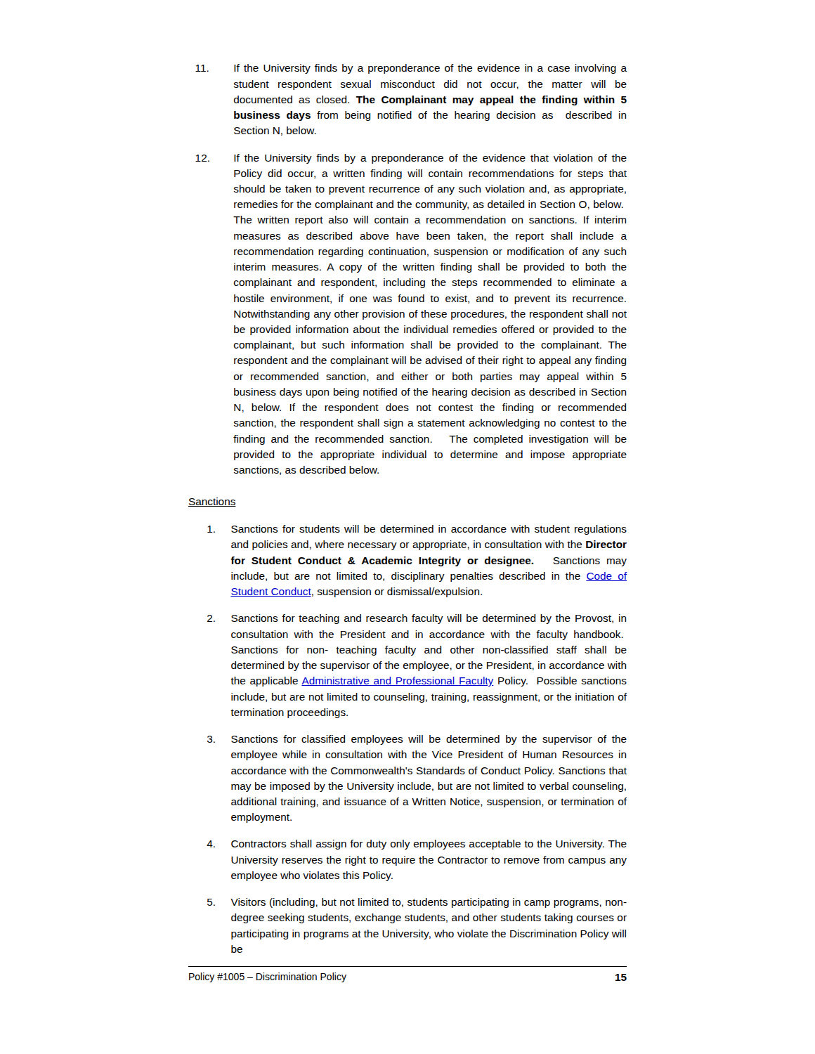If the University finds by a preponderance of the evidence in a case involving a student respondent sexual misconduct did not occur, the matter will be documented as closed. The Complainant may appeal the finding within 5 business days from being notified of the hearing decision as described in Section N, below.
If the University finds by a preponderance of the evidence that violation of the Policy did occur, a written finding will contain recommendations for steps that should be taken to prevent recurrence of any such violation and, as appropriate, remedies for the complainant and the community, as detailed in Section O, below. The written report also will contain a recommendation on sanctions. If interim measures as described above have been taken, the report shall include a recommendation regarding continuation, suspension or modification of any such interim measures. A copy of the written finding shall be provided to both the complainant and respondent, including the steps recommended to eliminate a hostile environment, if one was found to exist, and to prevent its recurrence. Notwithstanding any other provision of these procedures, the respondent shall not be provided information about the individual remedies offered or provided to the complainant, but such information shall be provided to the complainant. The respondent and the complainant will be advised of their right to appeal any finding or recommended sanction, and either or both parties may appeal within 5 business days upon being notified of the hearing decision as described in Section N, below. If the respondent does not contest the finding or recommended sanction, the respondent shall sign a statement acknowledging no contest to the finding and the recommended sanction. The completed investigation will be provided to the appropriate individual to determine and impose appropriate sanctions, as described below.
Sanctions
Sanctions for students will be determined in accordance with student regulations and policies and, where necessary or appropriate, in consultation with the Director for Student Conduct & Academic Integrity or designee. Sanctions may include, but are not limited to, disciplinary penalties described in the Code of Student Conduct, suspension or dismissal/expulsion.
Sanctions for teaching and research faculty will be determined by the Provost, in consultation with the President and in accordance with the faculty handbook. Sanctions for non- teaching faculty and other non-classified staff shall be determined by the supervisor of the employee, or the President, in accordance with the applicable Administrative and Professional Faculty Policy. Possible sanctions include, but are not limited to counseling, training, reassignment, or the initiation of termination proceedings.
Sanctions for classified employees will be determined by the supervisor of the employee while in consultation with the Vice President of Human Resources in accordance with the Commonwealth's Standards of Conduct Policy. Sanctions that may be imposed by the University include, but are not limited to verbal counseling, additional training, and issuance of a Written Notice, suspension, or termination of employment.
Contractors shall assign for duty only employees acceptable to the University. The University reserves the right to require the Contractor to remove from campus any employee who violates this Policy.
Visitors (including, but not limited to, students participating in camp programs, non-degree seeking students, exchange students, and other students taking courses or participating in programs at the University, who violate the Discrimination Policy will be
Policy #1005 – Discrimination Policy 15